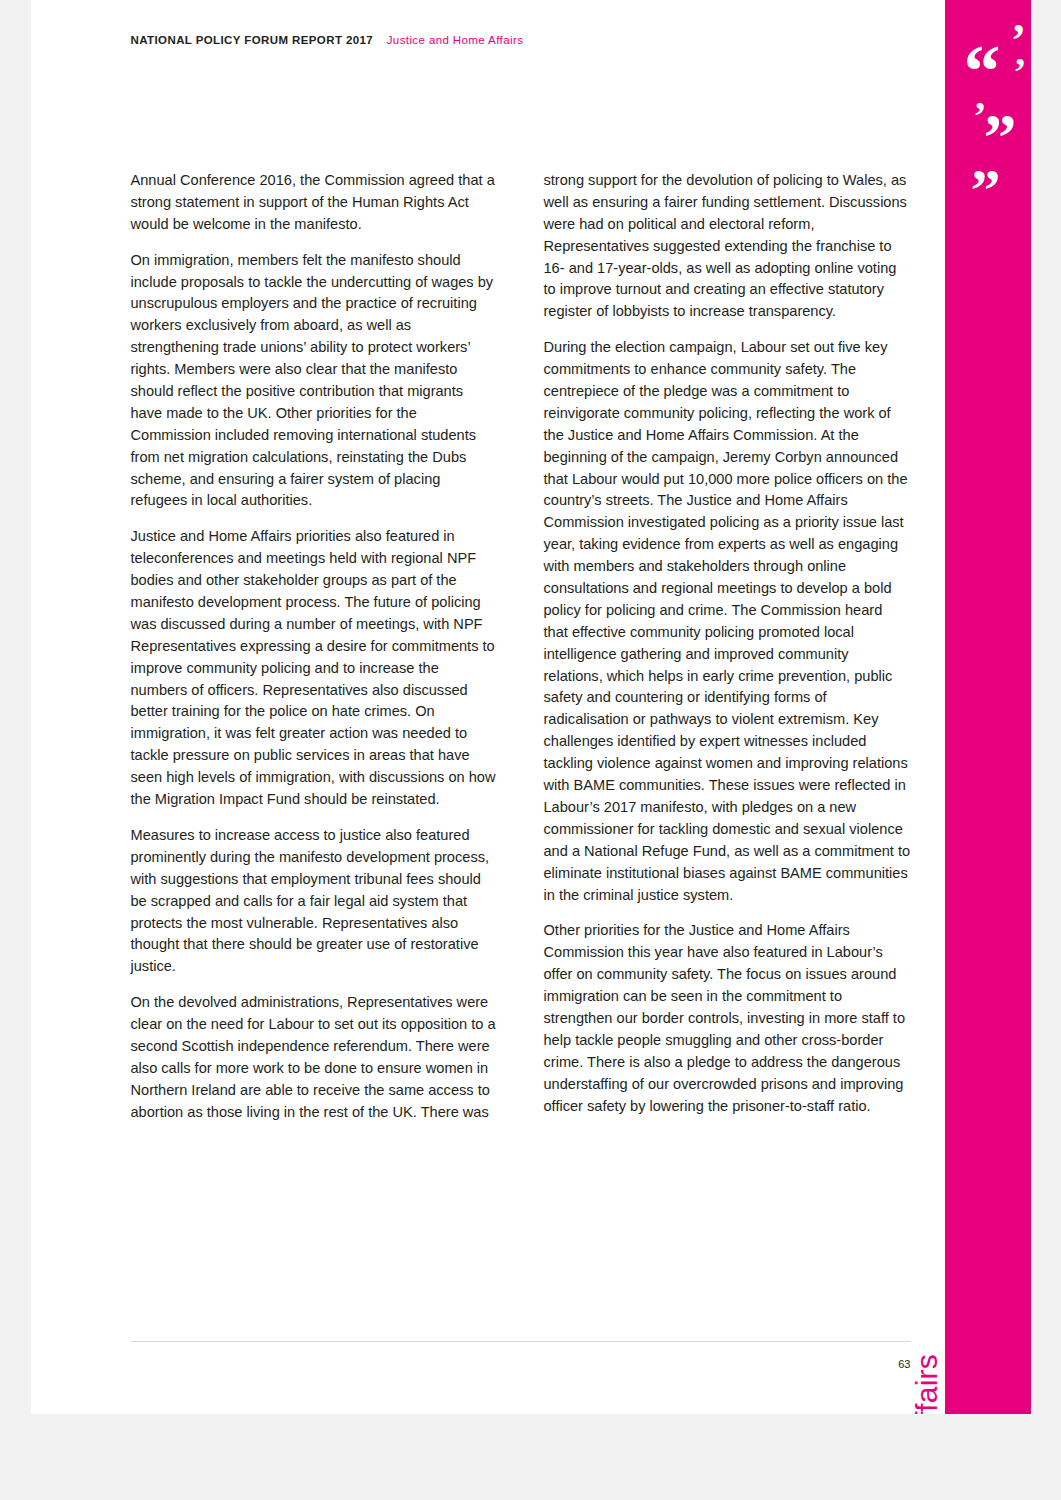, “ ’ ’ ” ”
Justice and Home Affairs
National Policy Forum Report 2017 Justice and Home Affairs
Annual Conference 2016, the Commission agreed that a strong statement in support of the Human Rights Act would be welcome in the manifesto.
On immigration, members felt the manifesto should include proposals to tackle the undercutting of wages by unscrupulous employers and the practice of recruiting workers exclusively from aboard, as well as strengthening trade unions’ ability to protect workers’ rights. Members were also clear that the manifesto should reflect the positive contribution that migrants have made to the UK. Other priorities for the Commission included removing international students from net migration calculations, reinstating the Dubs scheme, and ensuring a fairer system of placing refugees in local authorities.
Justice and Home Affairs priorities also featured in teleconferences and meetings held with regional NPF bodies and other stakeholder groups as part of the manifesto development process. The future of policing was discussed during a number of meetings, with NPF Representatives expressing a desire for commitments to improve community policing and to increase the numbers of officers. Representatives also discussed better training for the police on hate crimes. On immigration, it was felt greater action was needed to tackle pressure on public services in areas that have seen high levels of immigration, with discussions on how the Migration Impact Fund should be reinstated.
Measures to increase access to justice also featured prominently during the manifesto development process, with suggestions that employment tribunal fees should be scrapped and calls for a fair legal aid system that protects the most vulnerable. Representatives also thought that there should be greater use of restorative justice.
On the devolved administrations, Representatives were clear on the need for Labour to set out its opposition to a second Scottish independence referendum. There were also calls for more work to be done to ensure women in Northern Ireland are able to receive the same access to abortion as those living in the rest of the UK. There was strong support for the devolution of policing to Wales, as well as ensuring a fairer funding settlement. Discussions were had on political and electoral reform, Representatives suggested extending the franchise to 16- and 17-year-olds, as well as adopting online voting to improve turnout and creating an effective statutory register of lobbyists to increase transparency.
During the election campaign, Labour set out five key commitments to enhance community safety. The centrepiece of the pledge was a commitment to reinvigorate community policing, reflecting the work of the Justice and Home Affairs Commission. At the beginning of the campaign, Jeremy Corbyn announced that Labour would put 10,000 more police officers on the country’s streets. The Justice and Home Affairs Commission investigated policing as a priority issue last year, taking evidence from experts as well as engaging with members and stakeholders through online consultations and regional meetings to develop a bold policy for policing and crime. The Commission heard that effective community policing promoted local intelligence gathering and improved community relations, which helps in early crime prevention, public safety and countering or identifying forms of radicalisation or pathways to violent extremism. Key challenges identified by expert witnesses included tackling violence against women and improving relations with BAME communities. These issues were reflected in Labour’s 2017 manifesto, with pledges on a new commissioner for tackling domestic and sexual violence and a National Refuge Fund, as well as a commitment to eliminate institutional biases against BAME communities in the criminal justice system.
Other priorities for the Justice and Home Affairs Commission this year have also featured in Labour’s offer on community safety. The focus on issues around immigration can be seen in the commitment to strengthen our border controls, investing in more staff to help tackle people smuggling and other cross-border crime. There is also a pledge to address the dangerous understaffing of our overcrowded prisons and improving officer safety by lowering the prisoner-to-staff ratio.
63